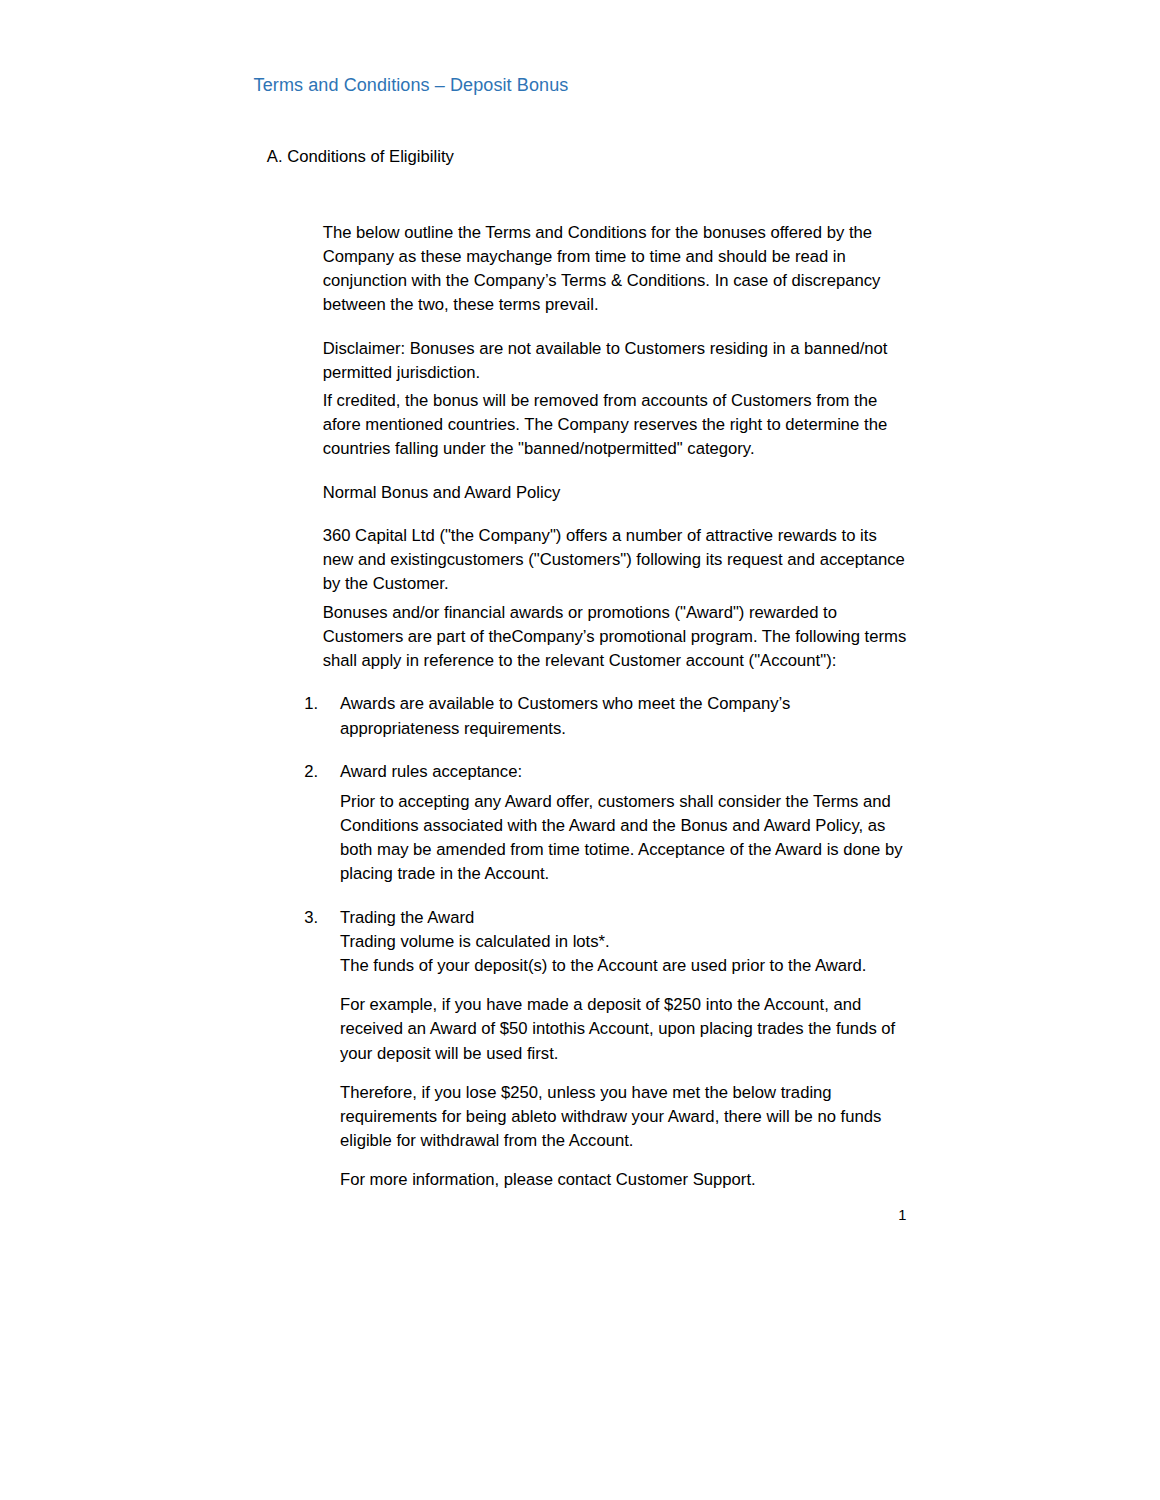Terms and Conditions – Deposit Bonus
Conditions of Eligibility
The below outline the Terms and Conditions for the bonuses offered by the Company as these maychange from time to time and should be read in conjunction with the Company’s Terms & Conditions. In case of discrepancy between the two, these terms prevail.
Disclaimer: Bonuses are not available to Customers residing in a banned/not permitted jurisdiction.
If credited, the bonus will be removed from accounts of Customers from the afore mentioned countries. The Company reserves the right to determine the countries falling under the "banned/notpermitted" category.
Normal Bonus and Award Policy
360 Capital Ltd ("the Company") offers a number of attractive rewards to its new and existingcustomers ("Customers") following its request and acceptance by the Customer.
Bonuses and/or financial awards or promotions ("Award") rewarded to Customers are part of theCompany’s promotional program. The following terms shall apply in reference to the relevant Customer account ("Account"):
Awards are available to Customers who meet the Company’s appropriateness requirements.
Award rules acceptance:
Prior to accepting any Award offer, customers shall consider the Terms and Conditions associated with the Award and the Bonus and Award Policy, as both may be amended from time totime. Acceptance of the Award is done by placing trade in the Account.
Trading the Award
Trading volume is calculated in lots*.
The funds of your deposit(s) to the Account are used prior to the Award.
For example, if you have made a deposit of $250 into the Account, and received an Award of $50 intothis Account, upon placing trades the funds of your deposit will be used first.
Therefore, if you lose $250, unless you have met the below trading requirements for being ableto withdraw your Award, there will be no funds eligible for withdrawal from the Account.
For more information, please contact Customer Support.
1